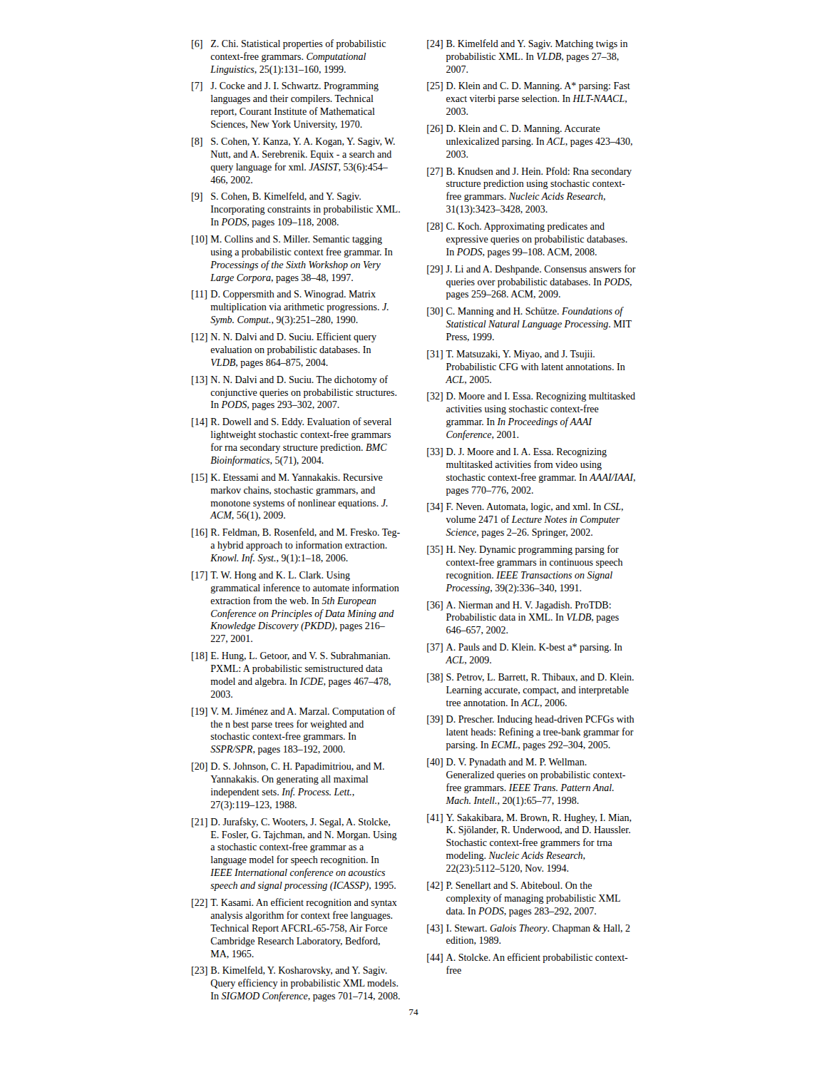[6] Z. Chi. Statistical properties of probabilistic context-free grammars. Computational Linguistics, 25(1):131–160, 1999.
[7] J. Cocke and J. I. Schwartz. Programming languages and their compilers. Technical report, Courant Institute of Mathematical Sciences, New York University, 1970.
[8] S. Cohen, Y. Kanza, Y. A. Kogan, Y. Sagiv, W. Nutt, and A. Serebrenik. Equix - a search and query language for xml. JASIST, 53(6):454–466, 2002.
[9] S. Cohen, B. Kimelfeld, and Y. Sagiv. Incorporating constraints in probabilistic XML. In PODS, pages 109–118, 2008.
[10] M. Collins and S. Miller. Semantic tagging using a probabilistic context free grammar. In Processings of the Sixth Workshop on Very Large Corpora, pages 38–48, 1997.
[11] D. Coppersmith and S. Winograd. Matrix multiplication via arithmetic progressions. J. Symb. Comput., 9(3):251–280, 1990.
[12] N. N. Dalvi and D. Suciu. Efficient query evaluation on probabilistic databases. In VLDB, pages 864–875, 2004.
[13] N. N. Dalvi and D. Suciu. The dichotomy of conjunctive queries on probabilistic structures. In PODS, pages 293–302, 2007.
[14] R. Dowell and S. Eddy. Evaluation of several lightweight stochastic context-free grammars for rna secondary structure prediction. BMC Bioinformatics, 5(71), 2004.
[15] K. Etessami and M. Yannakakis. Recursive markov chains, stochastic grammars, and monotone systems of nonlinear equations. J. ACM, 56(1), 2009.
[16] R. Feldman, B. Rosenfeld, and M. Fresko. Teg-a hybrid approach to information extraction. Knowl. Inf. Syst., 9(1):1–18, 2006.
[17] T. W. Hong and K. L. Clark. Using grammatical inference to automate information extraction from the web. In 5th European Conference on Principles of Data Mining and Knowledge Discovery (PKDD), pages 216–227, 2001.
[18] E. Hung, L. Getoor, and V. S. Subrahmanian. PXML: A probabilistic semistructured data model and algebra. In ICDE, pages 467–478, 2003.
[19] V. M. Jiménez and A. Marzal. Computation of the n best parse trees for weighted and stochastic context-free grammars. In SSPR/SPR, pages 183–192, 2000.
[20] D. S. Johnson, C. H. Papadimitriou, and M. Yannakakis. On generating all maximal independent sets. Inf. Process. Lett., 27(3):119–123, 1988.
[21] D. Jurafsky, C. Wooters, J. Segal, A. Stolcke, E. Fosler, G. Tajchman, and N. Morgan. Using a stochastic context-free grammar as a language model for speech recognition. In IEEE International conference on acoustics speech and signal processing (ICASSP), 1995.
[22] T. Kasami. An efficient recognition and syntax analysis algorithm for context free languages. Technical Report AFCRL-65-758, Air Force
Cambridge Research Laboratory, Bedford, MA, 1965.
[23] B. Kimelfeld, Y. Kosharovsky, and Y. Sagiv. Query efficiency in probabilistic XML models. In SIGMOD Conference, pages 701–714, 2008.
[24] B. Kimelfeld and Y. Sagiv. Matching twigs in probabilistic XML. In VLDB, pages 27–38, 2007.
[25] D. Klein and C. D. Manning. A* parsing: Fast exact viterbi parse selection. In HLT-NAACL, 2003.
[26] D. Klein and C. D. Manning. Accurate unlexicalized parsing. In ACL, pages 423–430, 2003.
[27] B. Knudsen and J. Hein. Pfold: Rna secondary structure prediction using stochastic context-free grammars. Nucleic Acids Research, 31(13):3423–3428, 2003.
[28] C. Koch. Approximating predicates and expressive queries on probabilistic databases. In PODS, pages 99–108. ACM, 2008.
[29] J. Li and A. Deshpande. Consensus answers for queries over probabilistic databases. In PODS, pages 259–268. ACM, 2009.
[30] C. Manning and H. Schütze. Foundations of Statistical Natural Language Processing. MIT Press, 1999.
[31] T. Matsuzaki, Y. Miyao, and J. Tsujii. Probabilistic CFG with latent annotations. In ACL, 2005.
[32] D. Moore and I. Essa. Recognizing multitasked activities using stochastic context-free grammar. In In Proceedings of AAAI Conference, 2001.
[33] D. J. Moore and I. A. Essa. Recognizing multitasked activities from video using stochastic context-free grammar. In AAAI/IAAI, pages 770–776, 2002.
[34] F. Neven. Automata, logic, and xml. In CSL, volume 2471 of Lecture Notes in Computer Science, pages 2–26. Springer, 2002.
[35] H. Ney. Dynamic programming parsing for context-free grammars in continuous speech recognition. IEEE Transactions on Signal Processing, 39(2):336–340, 1991.
[36] A. Nierman and H. V. Jagadish. ProTDB: Probabilistic data in XML. In VLDB, pages 646–657, 2002.
[37] A. Pauls and D. Klein. K-best a* parsing. In ACL, 2009.
[38] S. Petrov, L. Barrett, R. Thibaux, and D. Klein. Learning accurate, compact, and interpretable tree annotation. In ACL, 2006.
[39] D. Prescher. Inducing head-driven PCFGs with latent heads: Refining a tree-bank grammar for parsing. In ECML, pages 292–304, 2005.
[40] D. V. Pynadath and M. P. Wellman. Generalized queries on probabilistic context-free grammars. IEEE Trans. Pattern Anal. Mach. Intell., 20(1):65–77, 1998.
[41] Y. Sakakibara, M. Brown, R. Hughey, I. Mian, K. Sjölander, R. Underwood, and D. Haussler. Stochastic context-free grammers for trna modeling. Nucleic Acids Research, 22(23):5112–5120, Nov. 1994.
[42] P. Senellart and S. Abiteboul. On the complexity of managing probabilistic XML data. In PODS, pages 283–292, 2007.
[43] I. Stewart. Galois Theory. Chapman & Hall, 2 edition, 1989.
[44] A. Stolcke. An efficient probabilistic context-free
74